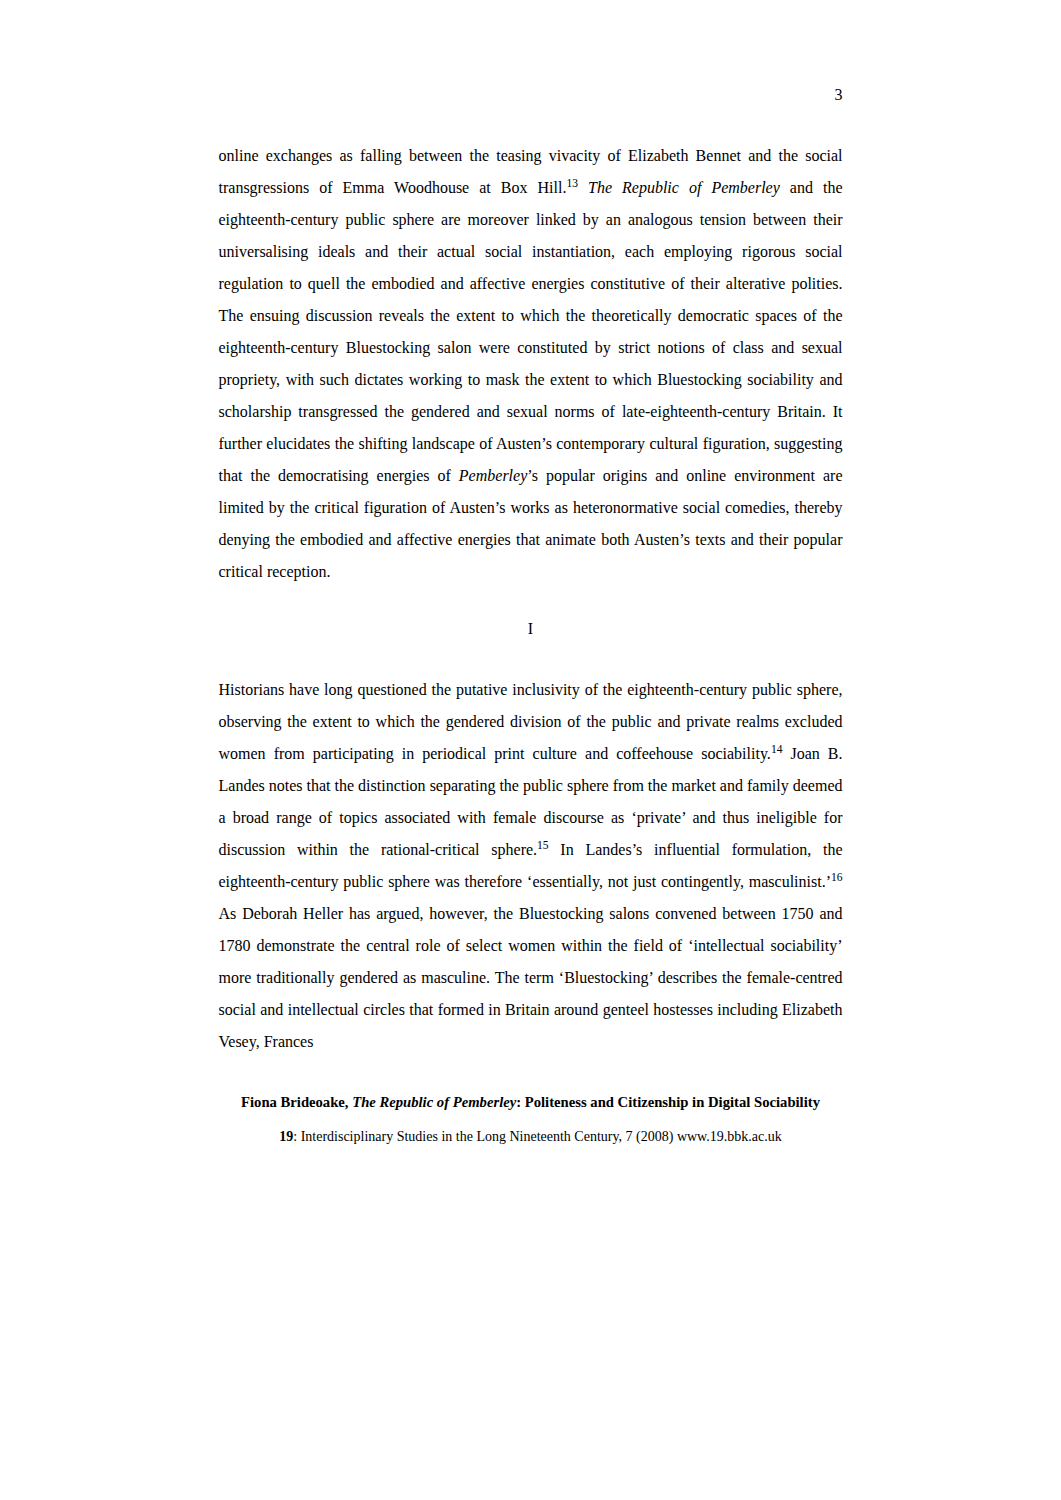3
online exchanges as falling between the teasing vivacity of Elizabeth Bennet and the social transgressions of Emma Woodhouse at Box Hill.13 The Republic of Pemberley and the eighteenth-century public sphere are moreover linked by an analogous tension between their universalising ideals and their actual social instantiation, each employing rigorous social regulation to quell the embodied and affective energies constitutive of their alterative polities. The ensuing discussion reveals the extent to which the theoretically democratic spaces of the eighteenth-century Bluestocking salon were constituted by strict notions of class and sexual propriety, with such dictates working to mask the extent to which Bluestocking sociability and scholarship transgressed the gendered and sexual norms of late-eighteenth-century Britain. It further elucidates the shifting landscape of Austen’s contemporary cultural figuration, suggesting that the democratising energies of Pemberley’s popular origins and online environment are limited by the critical figuration of Austen’s works as heteronormative social comedies, thereby denying the embodied and affective energies that animate both Austen’s texts and their popular critical reception.
I
Historians have long questioned the putative inclusivity of the eighteenth-century public sphere, observing the extent to which the gendered division of the public and private realms excluded women from participating in periodical print culture and coffeehouse sociability.14 Joan B. Landes notes that the distinction separating the public sphere from the market and family deemed a broad range of topics associated with female discourse as ‘private’ and thus ineligible for discussion within the rational-critical sphere.15 In Landes’s influential formulation, the eighteenth-century public sphere was therefore ‘essentially, not just contingently, masculinist.’16 As Deborah Heller has argued, however, the Bluestocking salons convened between 1750 and 1780 demonstrate the central role of select women within the field of ‘intellectual sociability’ more traditionally gendered as masculine. The term ‘Bluestocking’ describes the female-centred social and intellectual circles that formed in Britain around genteel hostesses including Elizabeth Vesey, Frances
Fiona Brideoake, The Republic of Pemberley: Politeness and Citizenship in Digital Sociability
19: Interdisciplinary Studies in the Long Nineteenth Century, 7 (2008) www.19.bbk.ac.uk